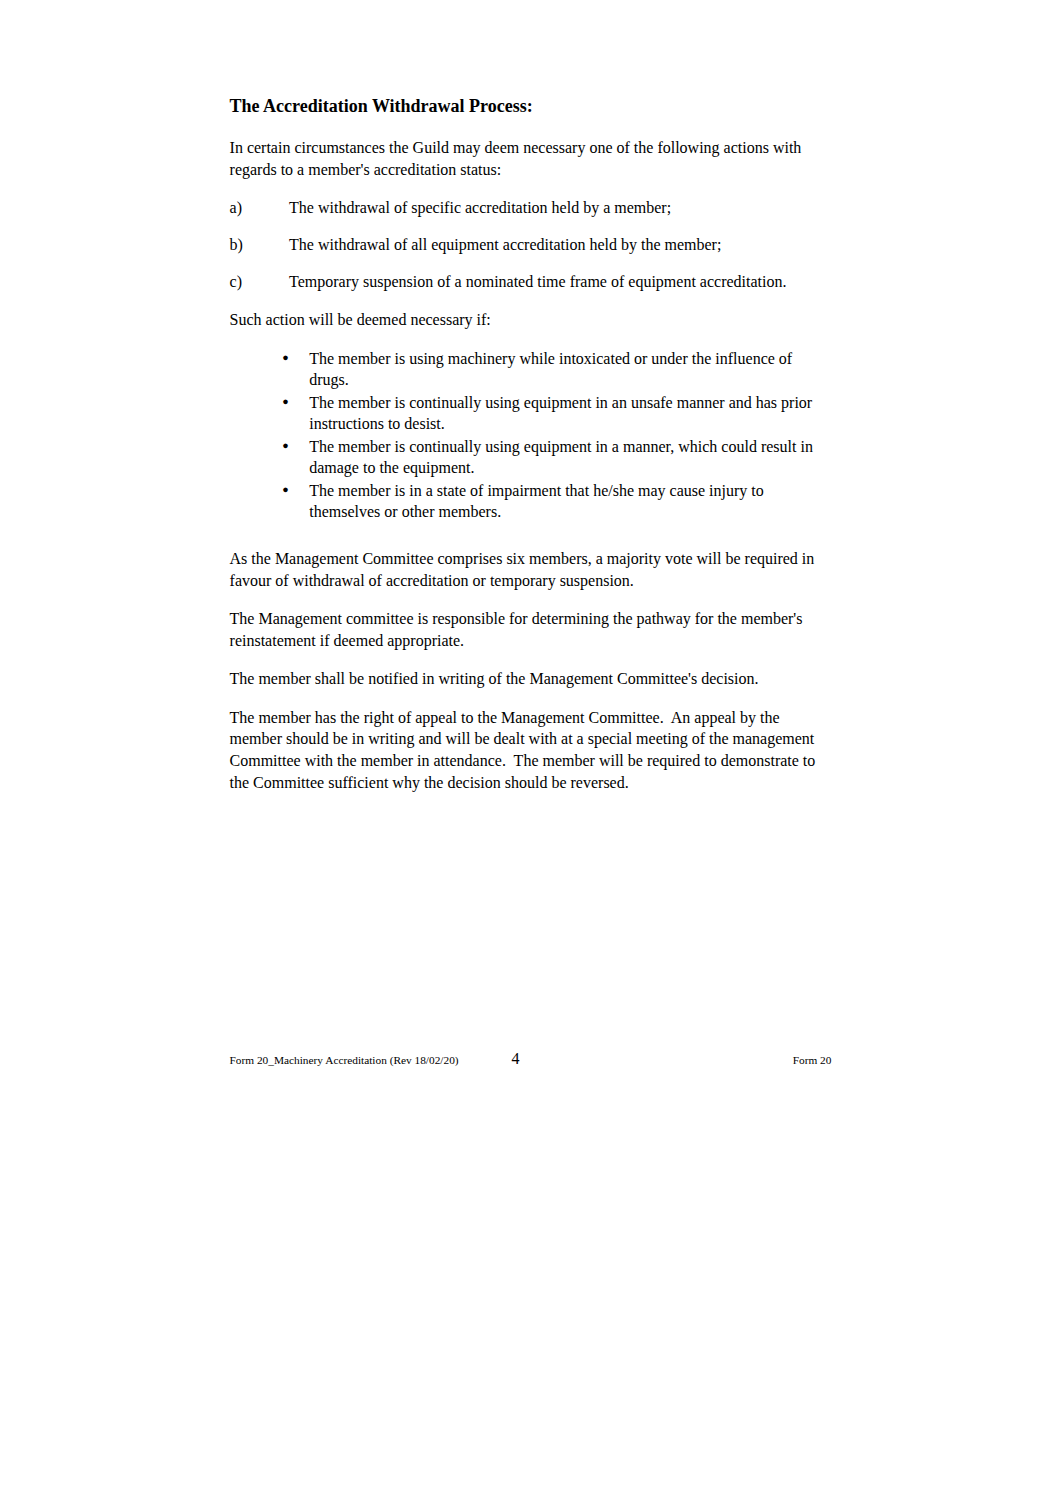The Accreditation Withdrawal Process:
In certain circumstances the Guild may deem necessary one of the following actions with regards to a member's accreditation status:
a)
The withdrawal of specific accreditation held by a member;
b)
The withdrawal of all equipment accreditation held by the member;
c)
Temporary suspension of a nominated time frame of equipment accreditation.
Such action will be deemed necessary if:
The member is using machinery while intoxicated or under the influence of drugs.
The member is continually using equipment in an unsafe manner and has prior instructions to desist.
The member is continually using equipment in a manner, which could result in damage to the equipment.
The member is in a state of impairment that he/she may cause injury to themselves or other members.
As the Management Committee comprises six members, a majority vote will be required in favour of withdrawal of accreditation or temporary suspension.
The Management committee is responsible for determining the pathway for the member's reinstatement if deemed appropriate.
The member shall be notified in writing of the Management Committee's decision.
The member has the right of appeal to the Management Committee. An appeal by the member should be in writing and will be dealt with at a special meeting of the management Committee with the member in attendance. The member will be required to demonstrate to the Committee sufficient why the decision should be reversed.
Form 20_Machinery Accreditation (Rev 18/02/20) 4 Form 20